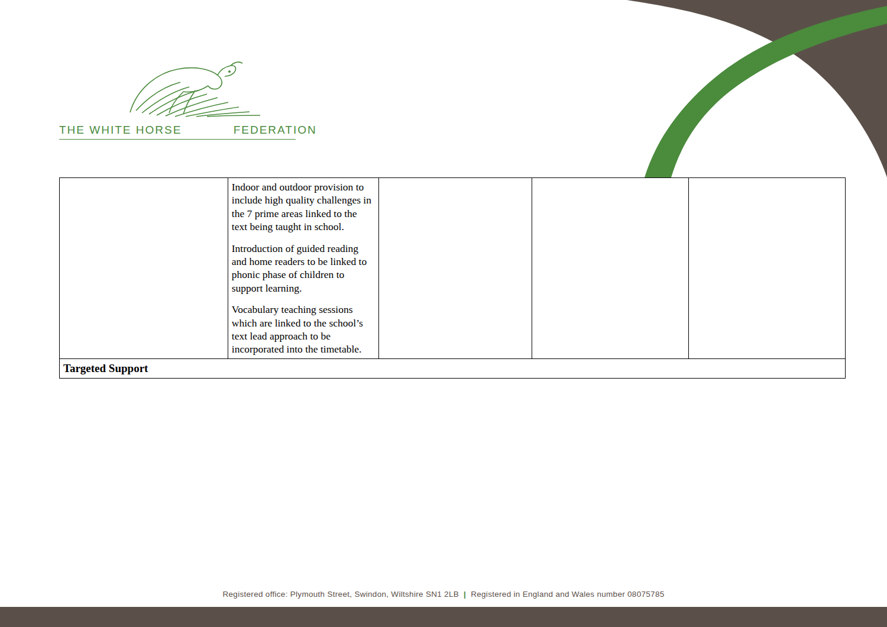THE WHITE HORSE FEDERATION
| | Indoor and outdoor provision to include high quality challenges in the 7 prime areas linked to the text being taught in school. Introduction of guided reading and home readers to be linked to phonic phase of children to support learning. Vocabulary teaching sessions which are linked to the school’s text lead approach to be incorporated into the timetable. | | | |
| Targeted Support |
Registered office: Plymouth Street, Swindon, Wiltshire SN1 2LB | Registered in England and Wales number 08075785